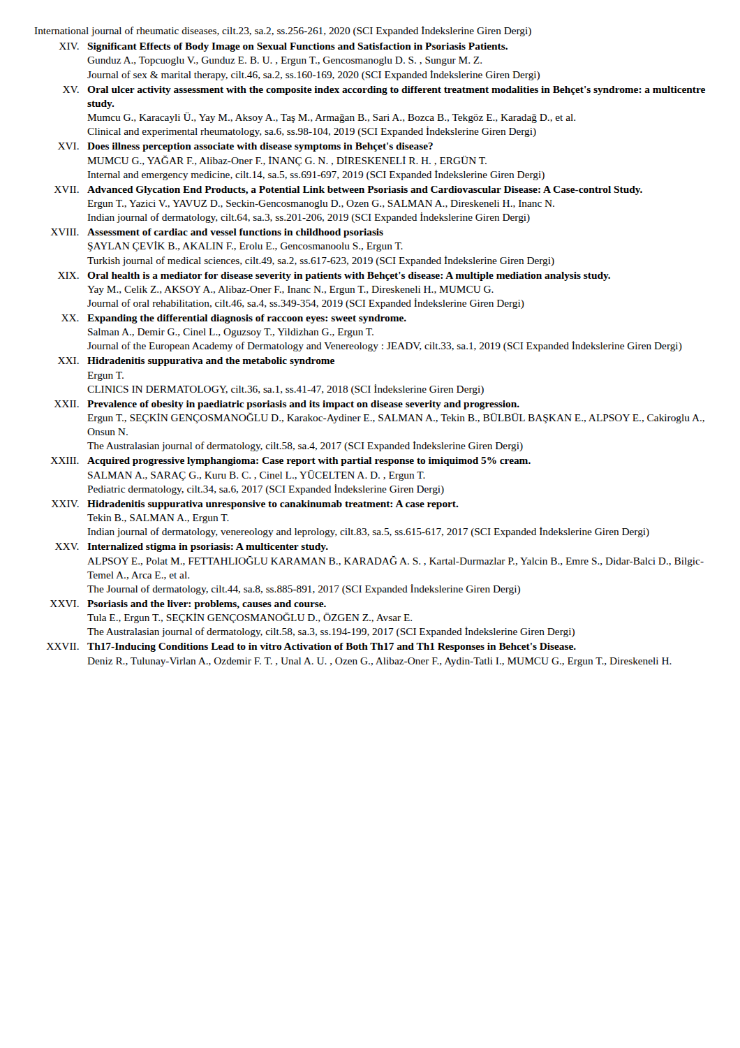International journal of rheumatic diseases, cilt.23, sa.2, ss.256-261, 2020 (SCI Expanded İndekslerine Giren Dergi)
XIV.
Significant Effects of Body Image on Sexual Functions and Satisfaction in Psoriasis Patients.
Gunduz A., Topcuoglu V., Gunduz E. B. U. , Ergun T., Gencosmanoglu D. S. , Sungur M. Z.
Journal of sex & marital therapy, cilt.46, sa.2, ss.160-169, 2020 (SCI Expanded İndekslerine Giren Dergi)
XV.
Oral ulcer activity assessment with the composite index according to different treatment modalities in Behçet's syndrome: a multicentre study.
Mumcu G., Karacayli Ü., Yay M., Aksoy A., Taş M., Armağan B., Sari A., Bozca B., Tekgöz E., Karadağ D., et al.
Clinical and experimental rheumatology, sa.6, ss.98-104, 2019 (SCI Expanded İndekslerine Giren Dergi)
XVI.
Does illness perception associate with disease symptoms in Behçet's disease?
MUMCU G., YAĞAR F., Alibaz-Oner F., İNANÇ G. N. , DİRESKENELİ R. H. , ERGÜN T.
Internal and emergency medicine, cilt.14, sa.5, ss.691-697, 2019 (SCI Expanded İndekslerine Giren Dergi)
XVII.
Advanced Glycation End Products, a Potential Link between Psoriasis and Cardiovascular Disease: A Case-control Study.
Ergun T., Yazici V., YAVUZ D., Seckin-Gencosmanoglu D., Ozen G., SALMAN A., Direskeneli H., Inanc N.
Indian journal of dermatology, cilt.64, sa.3, ss.201-206, 2019 (SCI Expanded İndekslerine Giren Dergi)
XVIII.
Assessment of cardiac and vessel functions in childhood psoriasis
ŞAYLAN ÇEVİK B., AKALIN F., Erolu E., Gencosmanoolu S., Ergun T.
Turkish journal of medical sciences, cilt.49, sa.2, ss.617-623, 2019 (SCI Expanded İndekslerine Giren Dergi)
XIX.
Oral health is a mediator for disease severity in patients with Behçet's disease: A multiple mediation analysis study.
Yay M., Celik Z., AKSOY A., Alibaz-Oner F., Inanc N., Ergun T., Direskeneli H., MUMCU G.
Journal of oral rehabilitation, cilt.46, sa.4, ss.349-354, 2019 (SCI Expanded İndekslerine Giren Dergi)
XX.
Expanding the differential diagnosis of raccoon eyes: sweet syndrome.
Salman A., Demir G., Cinel L., Oguzsoy T., Yildizhan G., Ergun T.
Journal of the European Academy of Dermatology and Venereology : JEADV, cilt.33, sa.1, 2019 (SCI Expanded İndekslerine Giren Dergi)
XXI.
Hidradenitis suppurativa and the metabolic syndrome
Ergun T.
CLINICS IN DERMATOLOGY, cilt.36, sa.1, ss.41-47, 2018 (SCI İndekslerine Giren Dergi)
XXII.
Prevalence of obesity in paediatric psoriasis and its impact on disease severity and progression.
Ergun T., SEÇKİN GENÇOSMANOĞLU D., Karakoc-Aydiner E., SALMAN A., Tekin B., BÜLBÜL BAŞKAN E., ALPSOY E., Cakiroglu A., Onsun N.
The Australasian journal of dermatology, cilt.58, sa.4, 2017 (SCI Expanded İndekslerine Giren Dergi)
XXIII.
Acquired progressive lymphangioma: Case report with partial response to imiquimod 5% cream.
SALMAN A., SARAÇ G., Kuru B. C. , Cinel L., YÜCELTEN A. D. , Ergun T.
Pediatric dermatology, cilt.34, sa.6, 2017 (SCI Expanded İndekslerine Giren Dergi)
XXIV.
Hidradenitis suppurativa unresponsive to canakinumab treatment: A case report.
Tekin B., SALMAN A., Ergun T.
Indian journal of dermatology, venereology and leprology, cilt.83, sa.5, ss.615-617, 2017 (SCI Expanded İndekslerine Giren Dergi)
XXV.
Internalized stigma in psoriasis: A multicenter study.
ALPSOY E., Polat M., FETTAHLIOĞLU KARAMAN B., KARADAĞ A. S. , Kartal-Durmazlar P., Yalcin B., Emre S., Didar-Balci D., Bilgic-Temel A., Arca E., et al.
The Journal of dermatology, cilt.44, sa.8, ss.885-891, 2017 (SCI Expanded İndekslerine Giren Dergi)
XXVI.
Psoriasis and the liver: problems, causes and course.
Tula E., Ergun T., SEÇKİN GENÇOSMANOĞLU D., ÖZGEN Z., Avsar E.
The Australasian journal of dermatology, cilt.58, sa.3, ss.194-199, 2017 (SCI Expanded İndekslerine Giren Dergi)
XXVII.
Th17-Inducing Conditions Lead to in vitro Activation of Both Th17 and Th1 Responses in Behcet's Disease.
Deniz R., Tulunay-Virlan A., Ozdemir F. T. , Unal A. U. , Ozen G., Alibaz-Oner F., Aydin-Tatli I., MUMCU G., Ergun T., Direskeneli H.